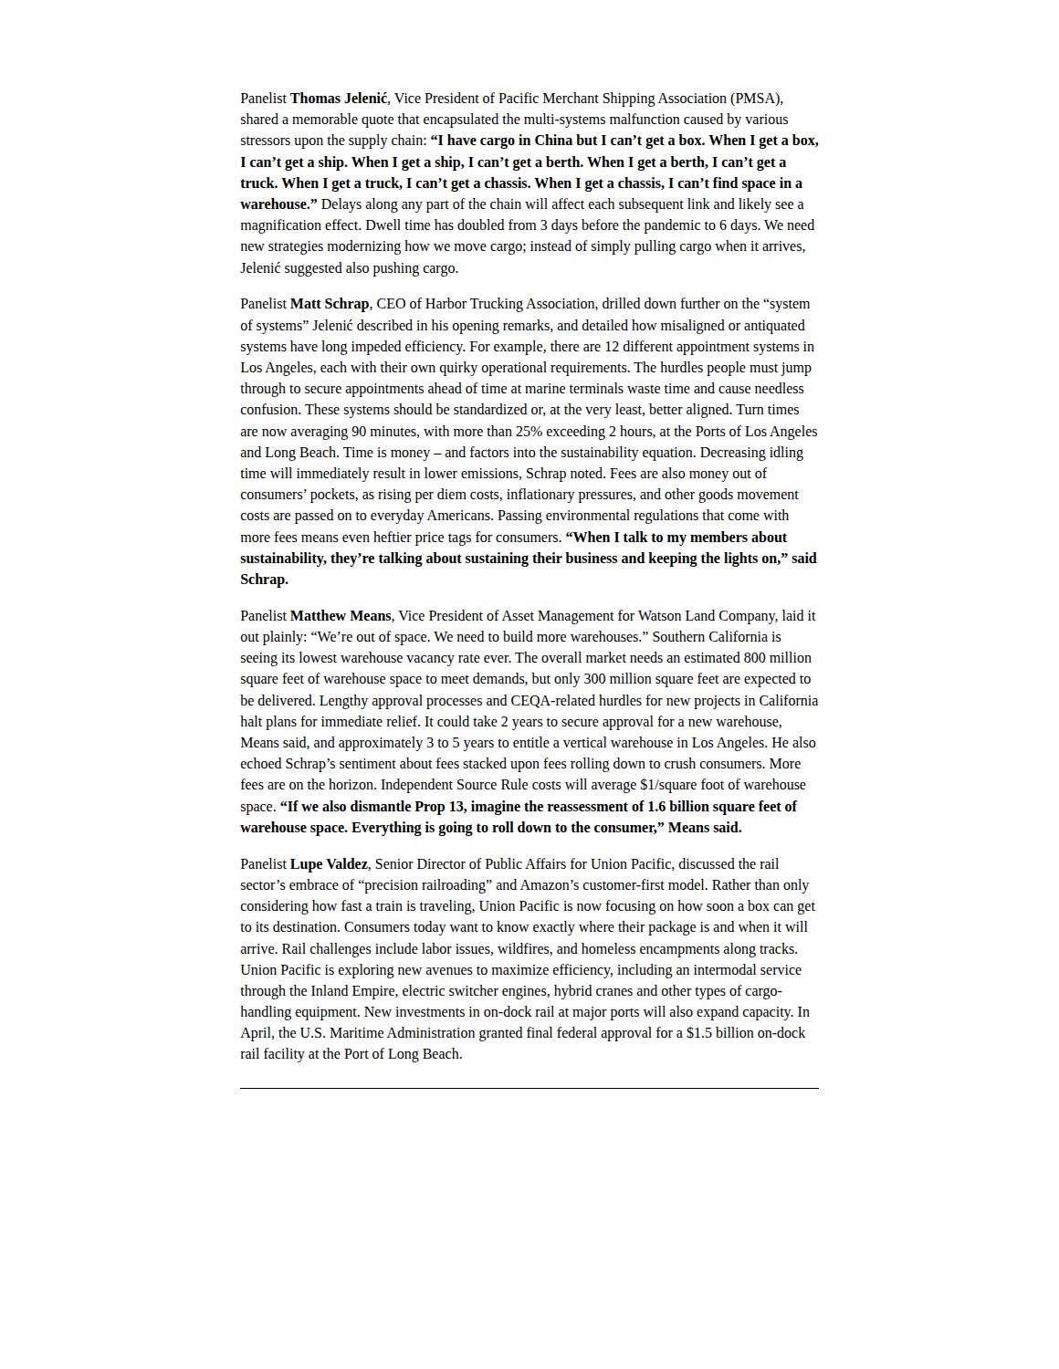Panelist Thomas Jelenić, Vice President of Pacific Merchant Shipping Association (PMSA), shared a memorable quote that encapsulated the multi-systems malfunction caused by various stressors upon the supply chain: “I have cargo in China but I can’t get a box. When I get a box, I can’t get a ship. When I get a ship, I can’t get a berth. When I get a berth, I can’t get a truck. When I get a truck, I can’t get a chassis. When I get a chassis, I can’t find space in a warehouse.” Delays along any part of the chain will affect each subsequent link and likely see a magnification effect. Dwell time has doubled from 3 days before the pandemic to 6 days. We need new strategies modernizing how we move cargo; instead of simply pulling cargo when it arrives, Jelenić suggested also pushing cargo.
Panelist Matt Schrap, CEO of Harbor Trucking Association, drilled down further on the “system of systems” Jelenić described in his opening remarks, and detailed how misaligned or antiquated systems have long impeded efficiency. For example, there are 12 different appointment systems in Los Angeles, each with their own quirky operational requirements. The hurdles people must jump through to secure appointments ahead of time at marine terminals waste time and cause needless confusion. These systems should be standardized or, at the very least, better aligned. Turn times are now averaging 90 minutes, with more than 25% exceeding 2 hours, at the Ports of Los Angeles and Long Beach. Time is money – and factors into the sustainability equation. Decreasing idling time will immediately result in lower emissions, Schrap noted. Fees are also money out of consumers’ pockets, as rising per diem costs, inflationary pressures, and other goods movement costs are passed on to everyday Americans. Passing environmental regulations that come with more fees means even heftier price tags for consumers. “When I talk to my members about sustainability, they’re talking about sustaining their business and keeping the lights on,” said Schrap.
Panelist Matthew Means, Vice President of Asset Management for Watson Land Company, laid it out plainly: “We’re out of space. We need to build more warehouses.” Southern California is seeing its lowest warehouse vacancy rate ever. The overall market needs an estimated 800 million square feet of warehouse space to meet demands, but only 300 million square feet are expected to be delivered. Lengthy approval processes and CEQA-related hurdles for new projects in California halt plans for immediate relief. It could take 2 years to secure approval for a new warehouse, Means said, and approximately 3 to 5 years to entitle a vertical warehouse in Los Angeles. He also echoed Schrap’s sentiment about fees stacked upon fees rolling down to crush consumers. More fees are on the horizon. Independent Source Rule costs will average $1/square foot of warehouse space. “If we also dismantle Prop 13, imagine the reassessment of 1.6 billion square feet of warehouse space. Everything is going to roll down to the consumer,” Means said.
Panelist Lupe Valdez, Senior Director of Public Affairs for Union Pacific, discussed the rail sector’s embrace of “precision railroading” and Amazon’s customer-first model. Rather than only considering how fast a train is traveling, Union Pacific is now focusing on how soon a box can get to its destination. Consumers today want to know exactly where their package is and when it will arrive. Rail challenges include labor issues, wildfires, and homeless encampments along tracks. Union Pacific is exploring new avenues to maximize efficiency, including an intermodal service through the Inland Empire, electric switcher engines, hybrid cranes and other types of cargo-handling equipment. New investments in on-dock rail at major ports will also expand capacity. In April, the U.S. Maritime Administration granted final federal approval for a $1.5 billion on-dock rail facility at the Port of Long Beach.